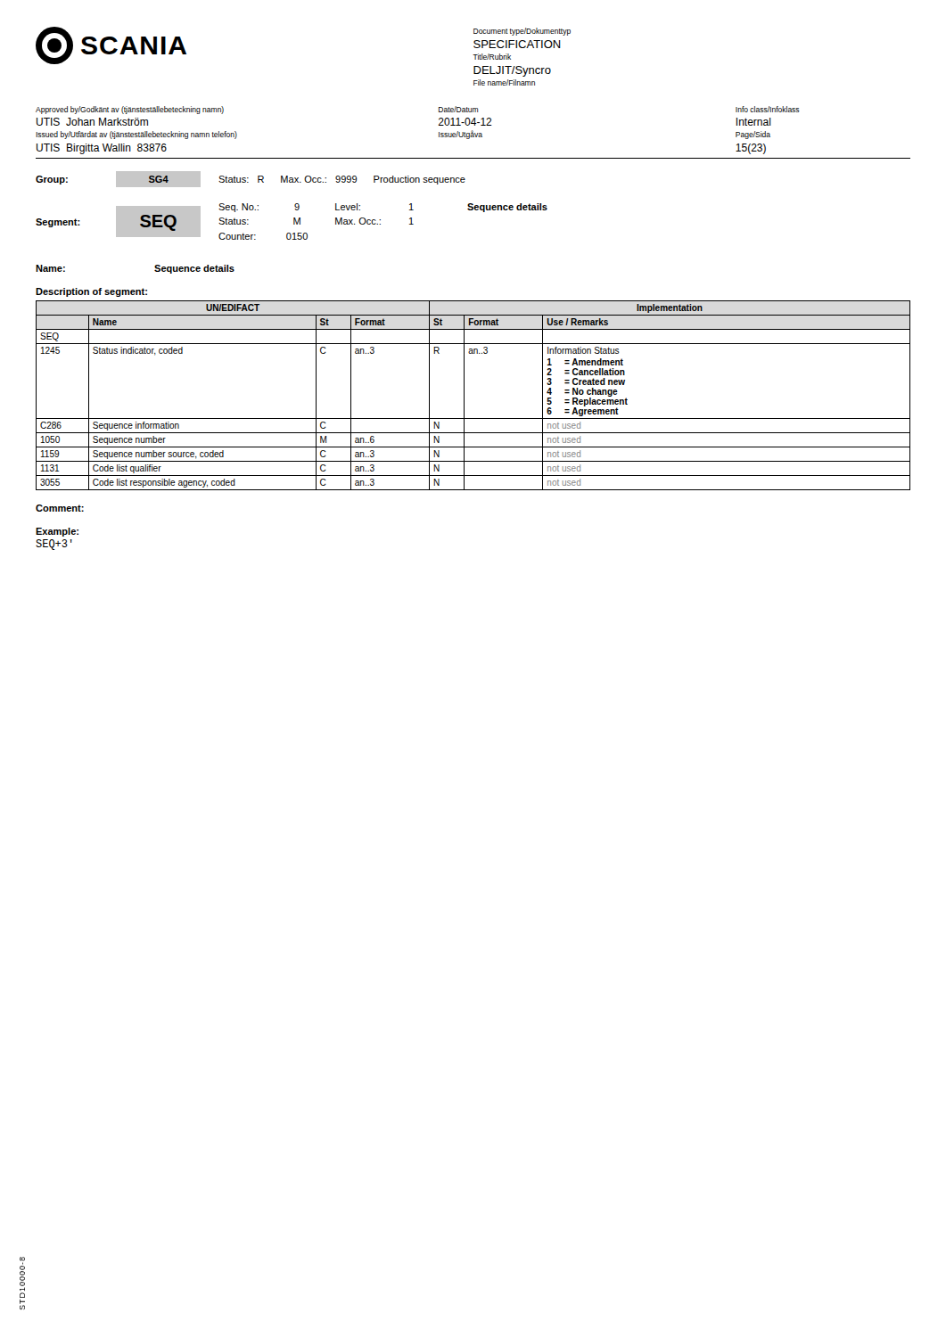SCANIA
Document type/Dokumenttyp
SPECIFICATION
Title/Rubrik
DELJIT/Syncro
File name/Filnamn
Approved by/Godkänt av (tjänsteställebeteckning namn)
UTIS Johan Markström
Issued by/Utfärdat av (tjänsteställebeteckning namn telefon)
UTIS Birgitta Wallin 83876
Date/Datum
2011-04-12
Issue/Utgåva
Info class/Infoklass
Internal
Page/Sida
15(23)
Group:
SG4
Status: R Max. Occ.: 9999 Production sequence
Segment:
SEQ
Seq. No.:
Status:
Counter:
9
M
0150
Level:
Max. Occ.:
1
1
Sequence details
Name: Sequence details
Description of segment:
| UN/EDIFACT | Implementation |
| --- | --- |
| | Name | St | Format | St | Format | Use / Remarks |
| SEQ | | | | | | |
| 1245 | Status indicator, coded | C | an..3 | R | an..3 | Information Status / 1 / = Amendment / / 2 / = Cancellation / / 3 / = Created new / / 4 / = No change / / 5 / = Replacement / / 6 / = Agreement / |
| C286 | Sequence information | C | | N | | not used |
| 1050 | Sequence number | M | an..6 | N | | not used |
| 1159 | Sequence number source, coded | C | an..3 | N | | not used |
| 1131 | Code list qualifier | C | an..3 | N | | not used |
| 3055 | Code list responsible agency, coded | C | an..3 | N | | not used |
Comment:
Example:
SEQ+3'
STD10000-8